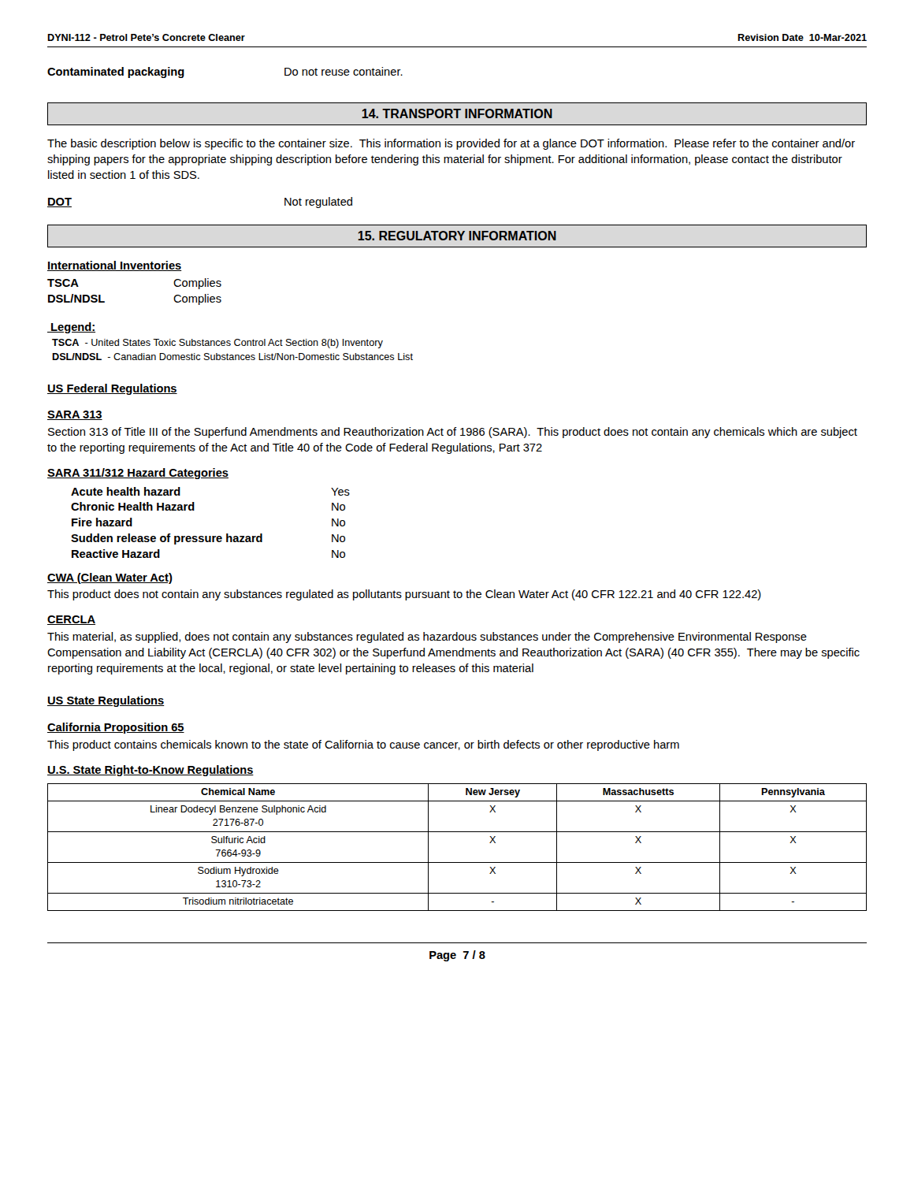DYNI-112 - Petrol Pete’s Concrete Cleaner
Revision Date 10-Mar-2021
Contaminated packaging
Do not reuse container.
14. TRANSPORT INFORMATION
The basic description below is specific to the container size. This information is provided for at a glance DOT information. Please refer to the container and/or shipping papers for the appropriate shipping description before tendering this material for shipment. For additional information, please contact the distributor listed in section 1 of this SDS.
DOT
Not regulated
15. REGULATORY INFORMATION
International Inventories
TSCA
Complies
DSL/NDSL
Complies
Legend:
TSCA - United States Toxic Substances Control Act Section 8(b) Inventory
DSL/NDSL - Canadian Domestic Substances List/Non-Domestic Substances List
US Federal Regulations
SARA 313
Section 313 of Title III of the Superfund Amendments and Reauthorization Act of 1986 (SARA). This product does not contain any chemicals which are subject to the reporting requirements of the Act and Title 40 of the Code of Federal Regulations, Part 372
SARA 311/312 Hazard Categories
Acute health hazard
Yes
Chronic Health Hazard
No
Fire hazard
No
Sudden release of pressure hazard
No
Reactive Hazard
No
CWA (Clean Water Act)
This product does not contain any substances regulated as pollutants pursuant to the Clean Water Act (40 CFR 122.21 and 40 CFR 122.42)
CERCLA
This material, as supplied, does not contain any substances regulated as hazardous substances under the Comprehensive Environmental Response Compensation and Liability Act (CERCLA) (40 CFR 302) or the Superfund Amendments and Reauthorization Act (SARA) (40 CFR 355). There may be specific reporting requirements at the local, regional, or state level pertaining to releases of this material
US State Regulations
California Proposition 65
This product contains chemicals known to the state of California to cause cancer, or birth defects or other reproductive harm
U.S. State Right-to-Know Regulations
| Chemical Name | New Jersey | Massachusetts | Pennsylvania |
| --- | --- | --- | --- |
| Linear Dodecyl Benzene Sulphonic Acid 27176-87-0 | X | X | X |
| Sulfuric Acid 7664-93-9 | X | X | X |
| Sodium Hydroxide 1310-73-2 | X | X | X |
| Trisodium nitrilotriacetate | - | X | - |
Page 7 / 8